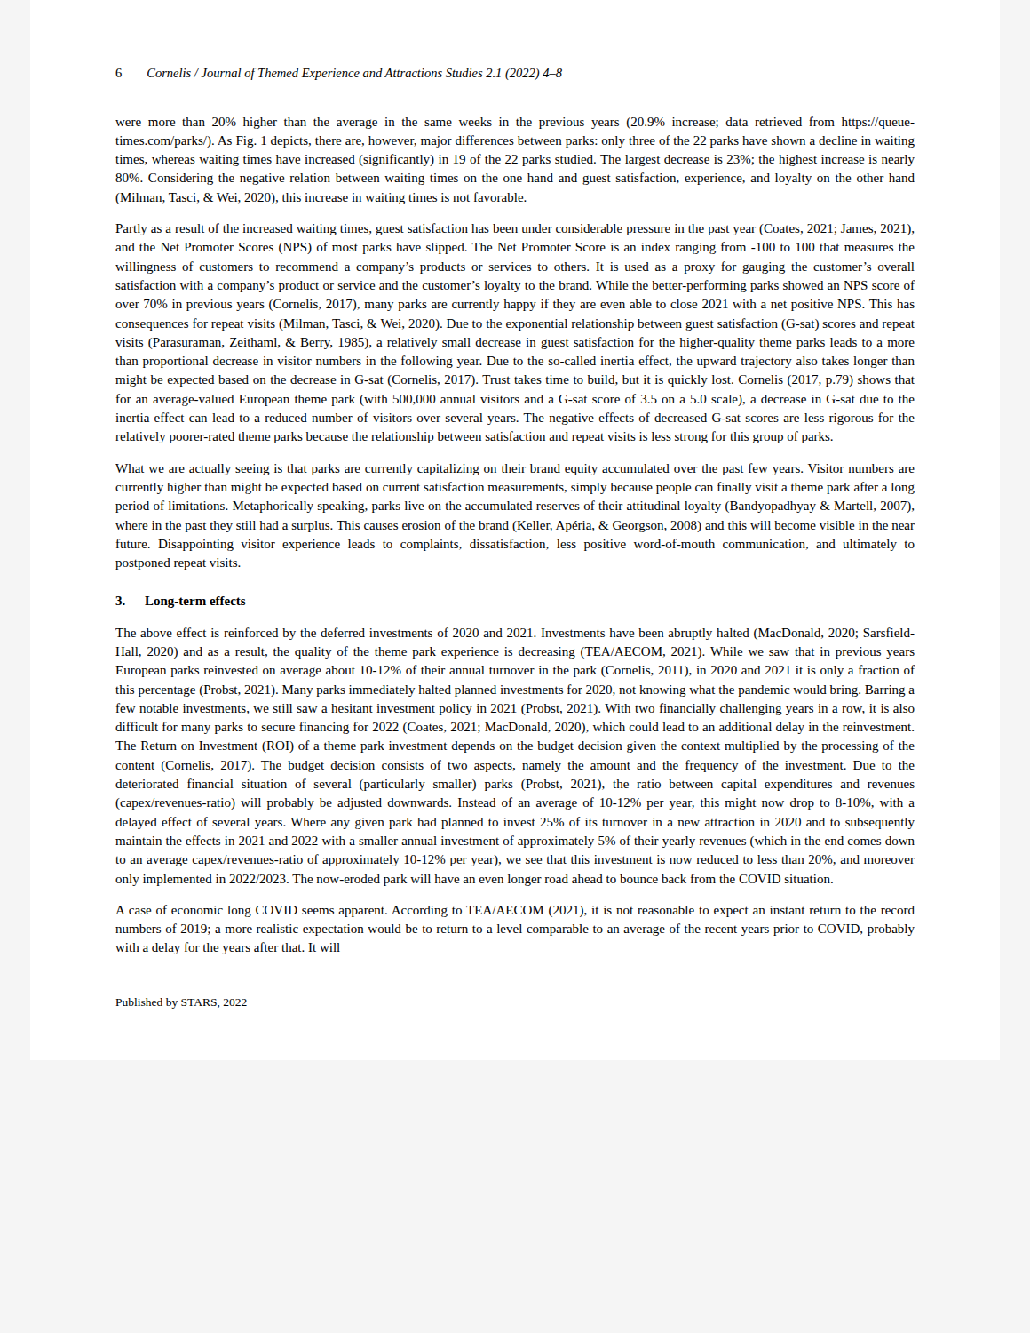6 Cornelis / Journal of Themed Experience and Attractions Studies 2.1 (2022) 4–8
were more than 20% higher than the average in the same weeks in the previous years (20.9% increase; data retrieved from https://queue-times.com/parks/). As Fig. 1 depicts, there are, however, major differences between parks: only three of the 22 parks have shown a decline in waiting times, whereas waiting times have increased (significantly) in 19 of the 22 parks studied. The largest decrease is 23%; the highest increase is nearly 80%. Considering the negative relation between waiting times on the one hand and guest satisfaction, experience, and loyalty on the other hand (Milman, Tasci, & Wei, 2020), this increase in waiting times is not favorable.
Partly as a result of the increased waiting times, guest satisfaction has been under considerable pressure in the past year (Coates, 2021; James, 2021), and the Net Promoter Scores (NPS) of most parks have slipped. The Net Promoter Score is an index ranging from -100 to 100 that measures the willingness of customers to recommend a company’s products or services to others. It is used as a proxy for gauging the customer’s overall satisfaction with a company’s product or service and the customer’s loyalty to the brand. While the better-performing parks showed an NPS score of over 70% in previous years (Cornelis, 2017), many parks are currently happy if they are even able to close 2021 with a net positive NPS. This has consequences for repeat visits (Milman, Tasci, & Wei, 2020). Due to the exponential relationship between guest satisfaction (G-sat) scores and repeat visits (Parasuraman, Zeithaml, & Berry, 1985), a relatively small decrease in guest satisfaction for the higher-quality theme parks leads to a more than proportional decrease in visitor numbers in the following year. Due to the so-called inertia effect, the upward trajectory also takes longer than might be expected based on the decrease in G-sat (Cornelis, 2017). Trust takes time to build, but it is quickly lost. Cornelis (2017, p.79) shows that for an average-valued European theme park (with 500,000 annual visitors and a G-sat score of 3.5 on a 5.0 scale), a decrease in G-sat due to the inertia effect can lead to a reduced number of visitors over several years. The negative effects of decreased G-sat scores are less rigorous for the relatively poorer-rated theme parks because the relationship between satisfaction and repeat visits is less strong for this group of parks.
What we are actually seeing is that parks are currently capitalizing on their brand equity accumulated over the past few years. Visitor numbers are currently higher than might be expected based on current satisfaction measurements, simply because people can finally visit a theme park after a long period of limitations. Metaphorically speaking, parks live on the accumulated reserves of their attitudinal loyalty (Bandyopadhyay & Martell, 2007), where in the past they still had a surplus. This causes erosion of the brand (Keller, Apéria, & Georgson, 2008) and this will become visible in the near future. Disappointing visitor experience leads to complaints, dissatisfaction, less positive word-of-mouth communication, and ultimately to postponed repeat visits.
3. Long-term effects
The above effect is reinforced by the deferred investments of 2020 and 2021. Investments have been abruptly halted (MacDonald, 2020; Sarsfield-Hall, 2020) and as a result, the quality of the theme park experience is decreasing (TEA/AECOM, 2021). While we saw that in previous years European parks reinvested on average about 10-12% of their annual turnover in the park (Cornelis, 2011), in 2020 and 2021 it is only a fraction of this percentage (Probst, 2021). Many parks immediately halted planned investments for 2020, not knowing what the pandemic would bring. Barring a few notable investments, we still saw a hesitant investment policy in 2021 (Probst, 2021). With two financially challenging years in a row, it is also difficult for many parks to secure financing for 2022 (Coates, 2021; MacDonald, 2020), which could lead to an additional delay in the reinvestment. The Return on Investment (ROI) of a theme park investment depends on the budget decision given the context multiplied by the processing of the content (Cornelis, 2017). The budget decision consists of two aspects, namely the amount and the frequency of the investment. Due to the deteriorated financial situation of several (particularly smaller) parks (Probst, 2021), the ratio between capital expenditures and revenues (capex/revenues-ratio) will probably be adjusted downwards. Instead of an average of 10-12% per year, this might now drop to 8-10%, with a delayed effect of several years. Where any given park had planned to invest 25% of its turnover in a new attraction in 2020 and to subsequently maintain the effects in 2021 and 2022 with a smaller annual investment of approximately 5% of their yearly revenues (which in the end comes down to an average capex/revenues-ratio of approximately 10-12% per year), we see that this investment is now reduced to less than 20%, and moreover only implemented in 2022/2023. The now-eroded park will have an even longer road ahead to bounce back from the COVID situation.
A case of economic long COVID seems apparent. According to TEA/AECOM (2021), it is not reasonable to expect an instant return to the record numbers of 2019; a more realistic expectation would be to return to a level comparable to an average of the recent years prior to COVID, probably with a delay for the years after that. It will
Published by STARS, 2022